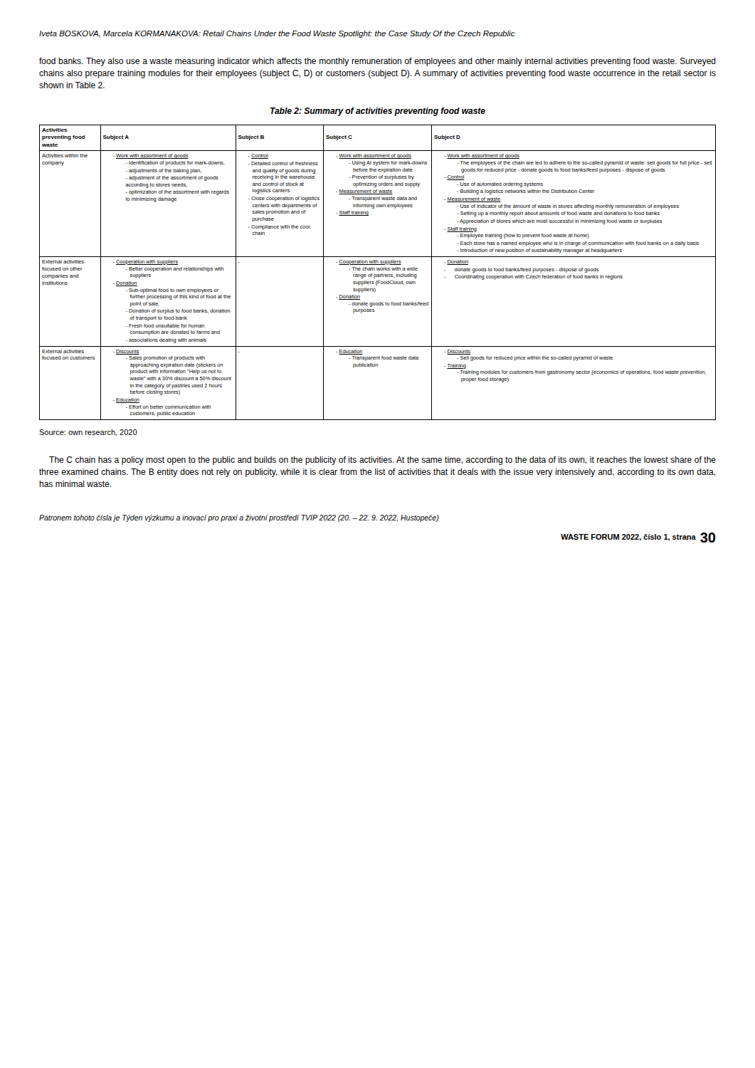Iveta BOSKOVA, Marcela KORMANAKOVA: Retail Chains Under the Food Waste Spotlight: the Case Study Of the Czech Republic
food banks. They also use a waste measuring indicator which affects the monthly remuneration of employees and other mainly internal activities preventing food waste. Surveyed chains also prepare training modules for their employees (subject C, D) or customers (subject D). A summary of activities preventing food waste occurrence in the retail sector is shown in Table 2.
Table 2: Summary of activities preventing food waste
| Activities preventing food waste | Subject A | Subject B | Subject C | Subject D |
| --- | --- | --- | --- | --- |
| Activities within the company | Work with assortment of goods - identification of products for mark-downs, - adjustments of the baking plan, - adjustment of the assortment of goods according to stores needs, - optimization of the assortment with regards to minimizing damage | Control Detailed control of freshness and quality of goods during receiving in the warehouse and control of stock at logistics canters Close cooperation of logistics centers with departments of sales promotion and of purchase Compliance with the cool chain | Work with assortment of goods Using AI system for mark-downs before the expiration date Prevention of surpluses by optimizing orders and supply Measurement of waste Transparent waste data and informing own employees Staff training | Work with assortment of goods The employees of the chain are led to adhere to the so-called pyramid of waste: sell goods for full price - sell goods for reduced price - donate goods to food banks/feed purposes - dispose of goods Control Use of automated ordering systems Building a logistics networks within the Distribution Center Measurement of waste Use of indicator of the amount of waste in stores affecting monthly remuneration of employees Setting up a monthly report about amounts of food waste and donations to food banks Appreciation of stores which are most successful in minimizing food waste or surpluses Staff training Employee training (how to prevent food waste at home) Each store has a named employee who is in charge of communication with food banks on a daily basis Introduction of new position of sustainability manager at headquarters |
| External activities focused on other companies and institutions | Cooperation with suppliers Better cooperation and relationships with suppliers Donation Sub-optimal food to own employees or further processing of this kind of food at the point of sale. Donation of surplus to food banks, donation of transport to food bank Fresh food unsuitable for human consumption are donated to farms and associations dealing with animals | - | Cooperation with suppliers The chain works with a wide range of partners, including suppliers (FoodCloud, own suppliers) Donation donate goods to food banks/feed purposes | Donation - donate goods to food banks/feed purposes - dispose of goods - Coordinating cooperation with Czech federation of food banks in regions |
| External activities focused on customers | Discounts Sales promotion of products with approaching expiration date (stickers on product with information "Help us not to waste" with a 30% discount a 50% discount in the category of pastries used 2 hours before closing stores) Education Effort on better communication with customers, public education | - | Education Transparent food waste data publication | Discounts Sell goods for reduced price within the so-called pyramid of waste Training Training modules for customers from gastronomy sector (economics of operations, food waste prevention, proper food storage) |
Source: own research, 2020
The C chain has a policy most open to the public and builds on the publicity of its activities. At the same time, according to the data of its own, it reaches the lowest share of the three examined chains. The B entity does not rely on publicity, while it is clear from the list of activities that it deals with the issue very intensively and, according to its own data, has minimal waste.
Patronem tohoto čísla je Týden výzkumu a inovací pro praxi a životní prostředí TVIP 2022 (20. – 22. 9. 2022, Hustopeče)
WASTE FORUM 2022, číslo 1, strana 30